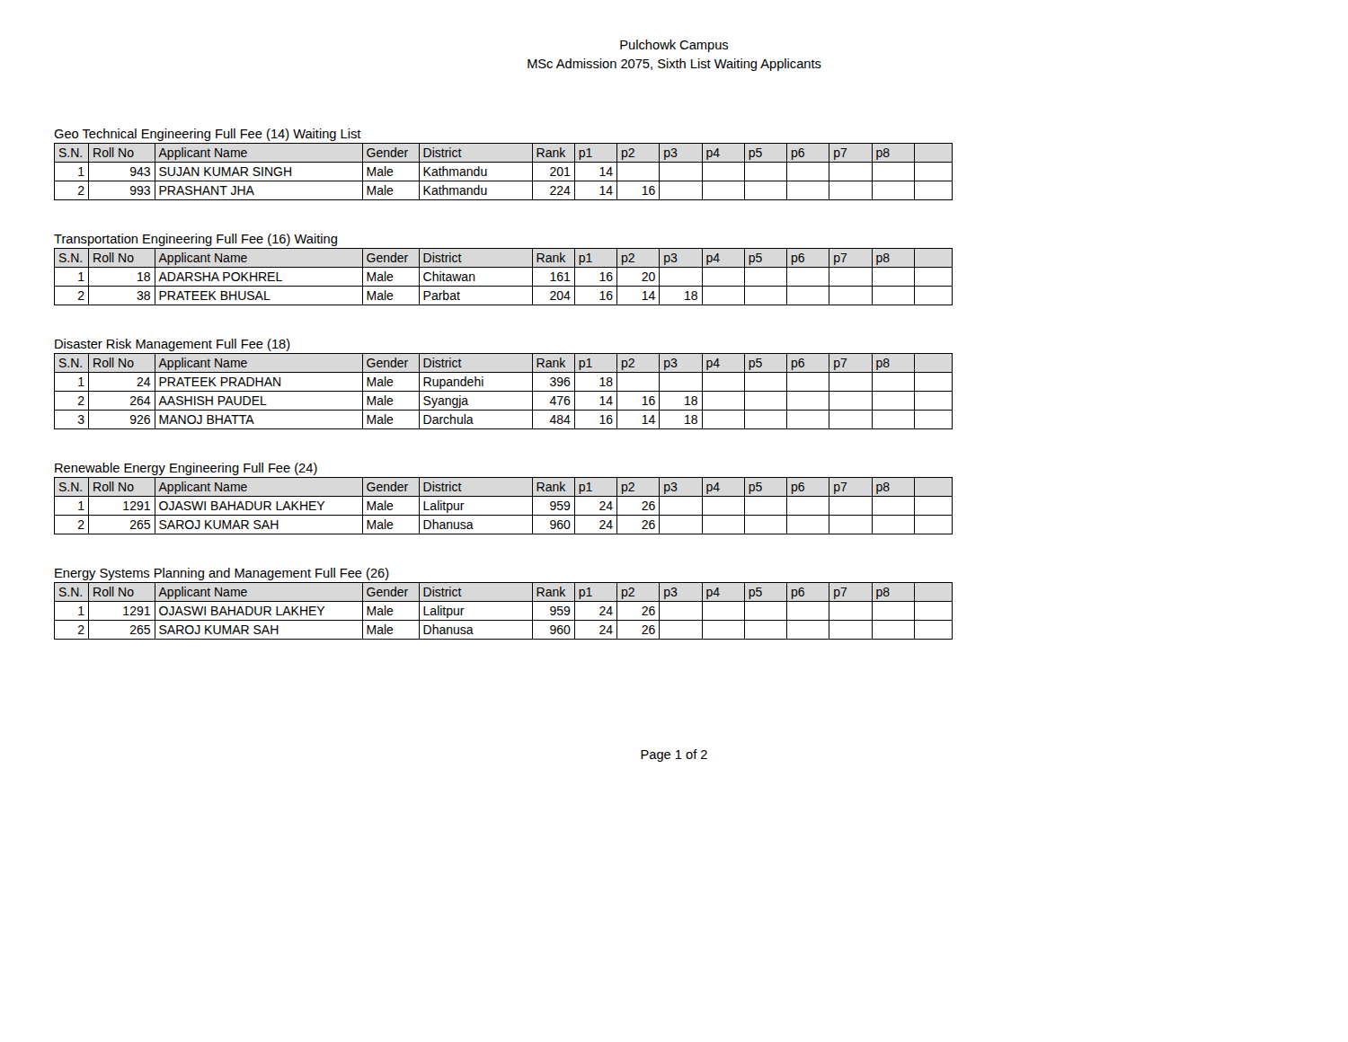Pulchowk Campus
MSc Admission 2075, Sixth List Waiting Applicants
Geo Technical Engineering Full Fee (14) Waiting List
| S.N. | Roll No | Applicant Name | Gender | District | Rank | p1 | p2 | p3 | p4 | p5 | p6 | p7 | p8 | |
| --- | --- | --- | --- | --- | --- | --- | --- | --- | --- | --- | --- | --- | --- | --- |
| 1 | 943 | SUJAN KUMAR SINGH | Male | Kathmandu | 201 | 14 | | | | | | | | |
| 2 | 993 | PRASHANT JHA | Male | Kathmandu | 224 | 14 | 16 | | | | | | | |
Transportation Engineering Full Fee (16) Waiting
| S.N. | Roll No | Applicant Name | Gender | District | Rank | p1 | p2 | p3 | p4 | p5 | p6 | p7 | p8 | |
| --- | --- | --- | --- | --- | --- | --- | --- | --- | --- | --- | --- | --- | --- | --- |
| 1 | 18 | ADARSHA POKHREL | Male | Chitawan | 161 | 16 | 20 | | | | | | | |
| 2 | 38 | PRATEEK BHUSAL | Male | Parbat | 204 | 16 | 14 | 18 | | | | | | |
Disaster Risk Management Full Fee (18)
| S.N. | Roll No | Applicant Name | Gender | District | Rank | p1 | p2 | p3 | p4 | p5 | p6 | p7 | p8 | |
| --- | --- | --- | --- | --- | --- | --- | --- | --- | --- | --- | --- | --- | --- | --- |
| 1 | 24 | PRATEEK PRADHAN | Male | Rupandehi | 396 | 18 | | | | | | | | |
| 2 | 264 | AASHISH PAUDEL | Male | Syangja | 476 | 14 | 16 | 18 | | | | | | |
| 3 | 926 | MANOJ BHATTA | Male | Darchula | 484 | 16 | 14 | 18 | | | | | | |
Renewable Energy Engineering Full Fee (24)
| S.N. | Roll No | Applicant Name | Gender | District | Rank | p1 | p2 | p3 | p4 | p5 | p6 | p7 | p8 | |
| --- | --- | --- | --- | --- | --- | --- | --- | --- | --- | --- | --- | --- | --- | --- |
| 1 | 1291 | OJASWI BAHADUR LAKHEY | Male | Lalitpur | 959 | 24 | 26 | | | | | | | |
| 2 | 265 | SAROJ KUMAR SAH | Male | Dhanusa | 960 | 24 | 26 | | | | | | | |
Energy Systems Planning and Management Full Fee (26)
| S.N. | Roll No | Applicant Name | Gender | District | Rank | p1 | p2 | p3 | p4 | p5 | p6 | p7 | p8 | |
| --- | --- | --- | --- | --- | --- | --- | --- | --- | --- | --- | --- | --- | --- | --- |
| 1 | 1291 | OJASWI BAHADUR LAKHEY | Male | Lalitpur | 959 | 24 | 26 | | | | | | | |
| 2 | 265 | SAROJ KUMAR SAH | Male | Dhanusa | 960 | 24 | 26 | | | | | | | |
Page 1 of 2